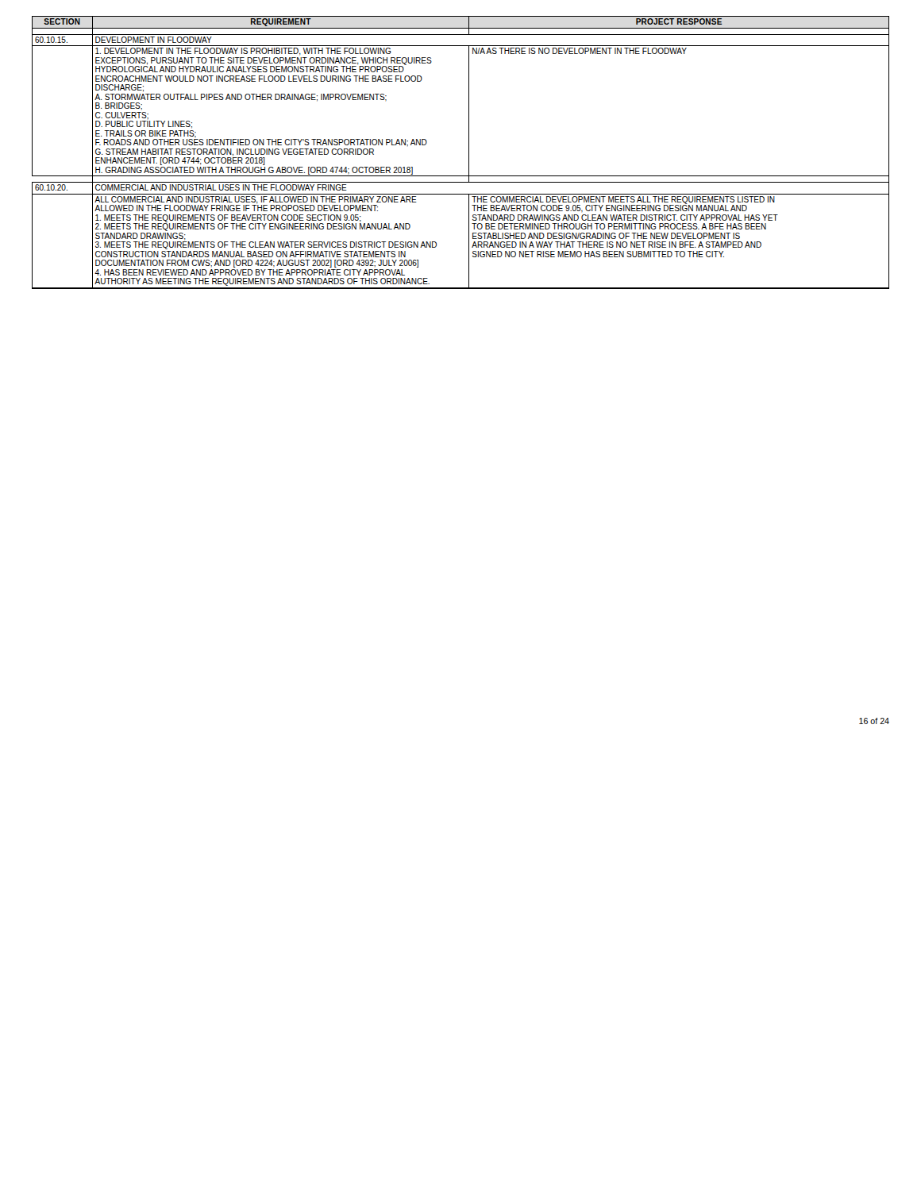| SECTION | REQUIREMENT | PROJECT RESPONSE |
| --- | --- | --- |
| 60.10.15. | DEVELOPMENT IN FLOODWAY |
| | 1. DEVELOPMENT IN THE FLOODWAY IS PROHIBITED, WITH THE FOLLOWING EXCEPTIONS, PURSUANT TO THE SITE DEVELOPMENT ORDINANCE, WHICH REQUIRES HYDROLOGICAL AND HYDRAULIC ANALYSES DEMONSTRATING THE PROPOSED ENCROACHMENT WOULD NOT INCREASE FLOOD LEVELS DURING THE BASE FLOOD DISCHARGE; A. STORMWATER OUTFALL PIPES AND OTHER DRAINAGE; IMPROVEMENTS; B. BRIDGES; C. CULVERTS; D. PUBLIC UTILITY LINES; E. TRAILS OR BIKE PATHS; F. ROADS AND OTHER USES IDENTIFIED ON THE CITY'S TRANSPORTATION PLAN; AND G. STREAM HABITAT RESTORATION, INCLUDING VEGETATED CORRIDOR ENHANCEMENT. [ORD 4744; OCTOBER 2018] H. GRADING ASSOCIATED WITH A THROUGH G ABOVE. [ORD 4744; OCTOBER 2018] | N/A AS THERE IS NO DEVELOPMENT IN THE FLOODWAY |
| 60.10.20. | COMMERCIAL AND INDUSTRIAL USES IN THE FLOODWAY FRINGE |
| | ALL COMMERCIAL AND INDUSTRIAL USES, IF ALLOWED IN THE PRIMARY ZONE ARE ALLOWED IN THE FLOODWAY FRINGE IF THE PROPOSED DEVELOPMENT: 1. MEETS THE REQUIREMENTS OF BEAVERTON CODE SECTION 9.05; 2. MEETS THE REQUIREMENTS OF THE CITY ENGINEERING DESIGN MANUAL AND STANDARD DRAWINGS; 3. MEETS THE REQUIREMENTS OF THE CLEAN WATER SERVICES DISTRICT DESIGN AND CONSTRUCTION STANDARDS MANUAL BASED ON AFFIRMATIVE STATEMENTS IN DOCUMENTATION FROM CWS; AND [ORD 4224; AUGUST 2002] [ORD 4392; JULY 2006] 4. HAS BEEN REVIEWED AND APPROVED BY THE APPROPRIATE CITY APPROVAL AUTHORITY AS MEETING THE REQUIREMENTS AND STANDARDS OF THIS ORDINANCE. | THE COMMERCIAL DEVELOPMENT MEETS ALL THE REQUIREMENTS LISTED IN THE BEAVERTON CODE 9.05, CITY ENGINEERING DESIGN MANUAL AND STANDARD DRAWINGS AND CLEAN WATER DISTRICT. CITY APPROVAL HAS YET TO BE DETERMINED THROUGH TO PERMITTING PROCESS. A BFE HAS BEEN ESTABLISHED AND DESIGN/GRADING OF THE NEW DEVELOPMENT IS ARRANGED IN A WAY THAT THERE IS NO NET RISE IN BFE. A STAMPED AND SIGNED NO NET RISE MEMO HAS BEEN SUBMITTED TO THE CITY. |
16 of 24